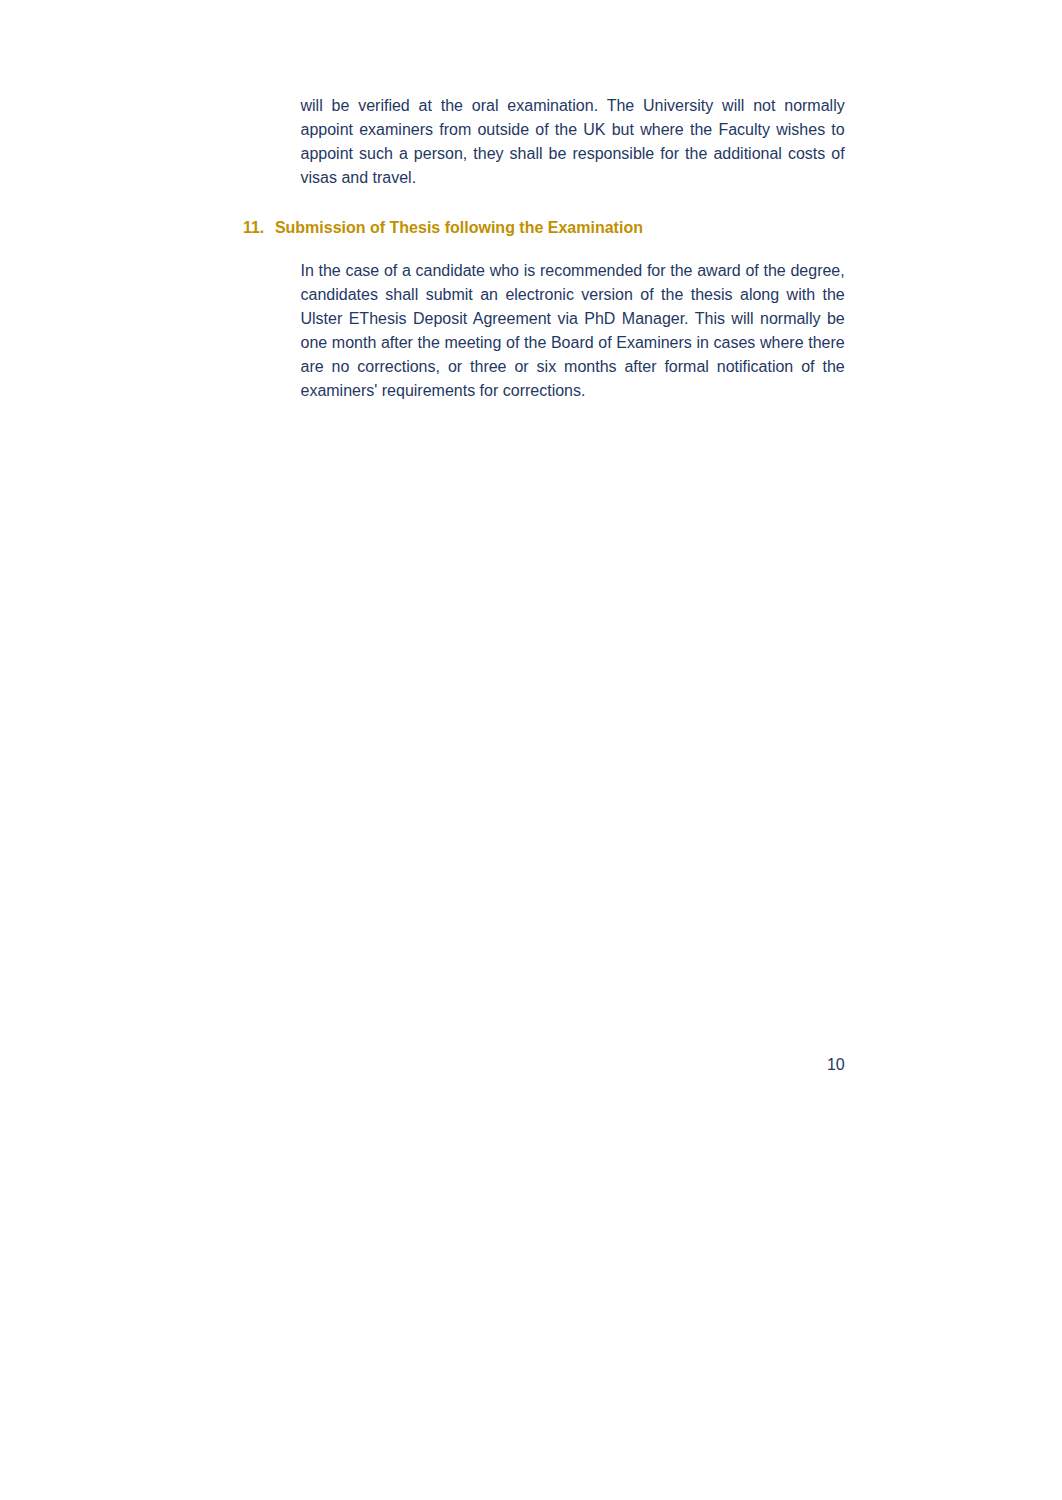will be verified at the oral examination. The University will not normally appoint examiners from outside of the UK but where the Faculty wishes to appoint such a person, they shall be responsible for the additional costs of visas and travel.
11. Submission of Thesis following the Examination
In the case of a candidate who is recommended for the award of the degree, candidates shall submit an electronic version of the thesis along with the Ulster EThesis Deposit Agreement via PhD Manager. This will normally be one month after the meeting of the Board of Examiners in cases where there are no corrections, or three or six months after formal notification of the examiners' requirements for corrections.
10